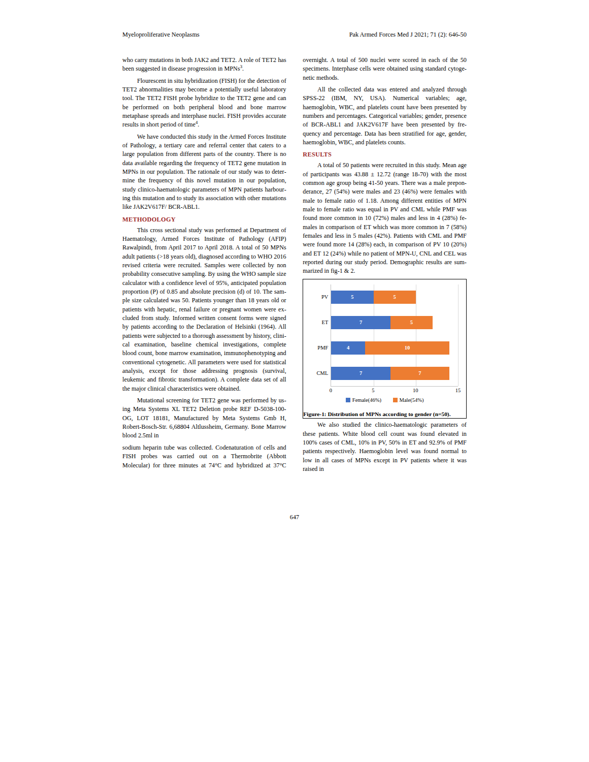Myeloproliferative Neoplasms
Pak Armed Forces Med J 2021; 71 (2): 646-50
who carry mutations in both JAK2 and TET2. A role of TET2 has been suggested in disease progression in MPNs3.
Flourescent in situ hybridization (FISH) for the detection of TET2 abnormalities may become a potentially useful laboratory tool. The TET2 FISH probe hybridize to the TET2 gene and can be performed on both peripheral blood and bone marrow metaphase spreads and interphase nuclei. FISH provides accurate results in short period of time4.
We have conducted this study in the Armed Forces Institute of Pathology, a tertiary care and referral center that caters to a large population from different parts of the country. There is no data available regarding the frequency of TET2 gene mutation in MPNs in our population. The rationale of our study was to determine the frequency of this novel mutation in our population, study clinico-haematologic parameters of MPN patients harbouring this mutation and to study its association with other mutations like JAK2V617F/ BCR-ABL1.
METHODOLOGY
This cross sectional study was performed at Department of Haematology, Armed Forces Institute of Pathology (AFIP) Rawalpindi, from April 2017 to April 2018. A total of 50 MPNs adult patients (>18 years old), diagnosed according to WHO 2016 revised criteria were recruited. Samples were collected by non probability consecutive sampling. By using the WHO sample size calculator with a confidence level of 95%, anticipated population proportion (P) of 0.85 and absolute precision (d) of 10. The sample size calculated was 50. Patients younger than 18 years old or patients with hepatic, renal failure or pregnant women were excluded from study. Informed written consent forms were signed by patients according to the Declaration of Helsinki (1964). All patients were subjected to a thorough assessment by history, clinical examination, baseline chemical investigations, complete blood count, bone marrow examination, immunophenotyping and conventional cytogenetic. All parameters were used for statistical analysis, except for those addressing prognosis (survival, leukemic and fibrotic transformation). A complete data set of all the major clinical characteristics were obtained.
Mutational screening for TET2 gene was performed by using Meta Systems XL TET2 Deletion probe REF D-5038-100-OG, LOT 18181, Manufactured by Meta Systems Gmb H, Robert-Bosch-Str. 6,68804 Altlussheim, Germany. Bone Marrow blood 2.5ml in
sodium heparin tube was collected. Codenaturation of cells and FISH probes was carried out on a Thermobrite (Abbott Molecular) for three minutes at 74°C and hybridized at 37°C overnight. A total of 500 nuclei were scored in each of the 50 specimens. Interphase cells were obtained using standard cytogenetic methods.
All the collected data was entered and analyzed through SPSS-22 (IBM, NY, USA). Numerical variables; age, haemoglobin, WBC, and platelets count have been presented by numbers and percentages. Categorical variables; gender, presence of BCR-ABL1 and JAK2V617F have been presented by frequency and percentage. Data has been stratified for age, gender, haemoglobin, WBC, and platelets counts.
RESULTS
A total of 50 patients were recruited in this study. Mean age of participants was 43.88 ± 12.72 (range 18-70) with the most common age group being 41-50 years. There was a male preponderance, 27 (54%) were males and 23 (46%) were females with male to female ratio of 1.18. Among different entities of MPN male to female ratio was equal in PV and CML while PMF was found more common in 10 (72%) males and less in 4 (28%) females in comparison of ET which was more common in 7 (58%) females and less in 5 males (42%). Patients with CML and PMF were found more 14 (28%) each, in comparison of PV 10 (20%) and ET 12 (24%) while no patient of MPN-U, CNL and CEL was reported during our study period. Demographic results are summarized in fig-1 & 2.
PV
5
5
ET
7
5
PMF
4
10
CML
7
7
0 5 10 15
Female(46%) Male(54%)
Figure-1: Distribution of MPNs according to gender (n=50).
We also studied the clinico-haematologic parameters of these patients. White blood cell count was found elevated in 100% cases of CML, 10% in PV, 50% in ET and 92.9% of PMF patients respectively. Haemoglobin level was found normal to low in all cases of MPNs except in PV patients where it was raised in
647